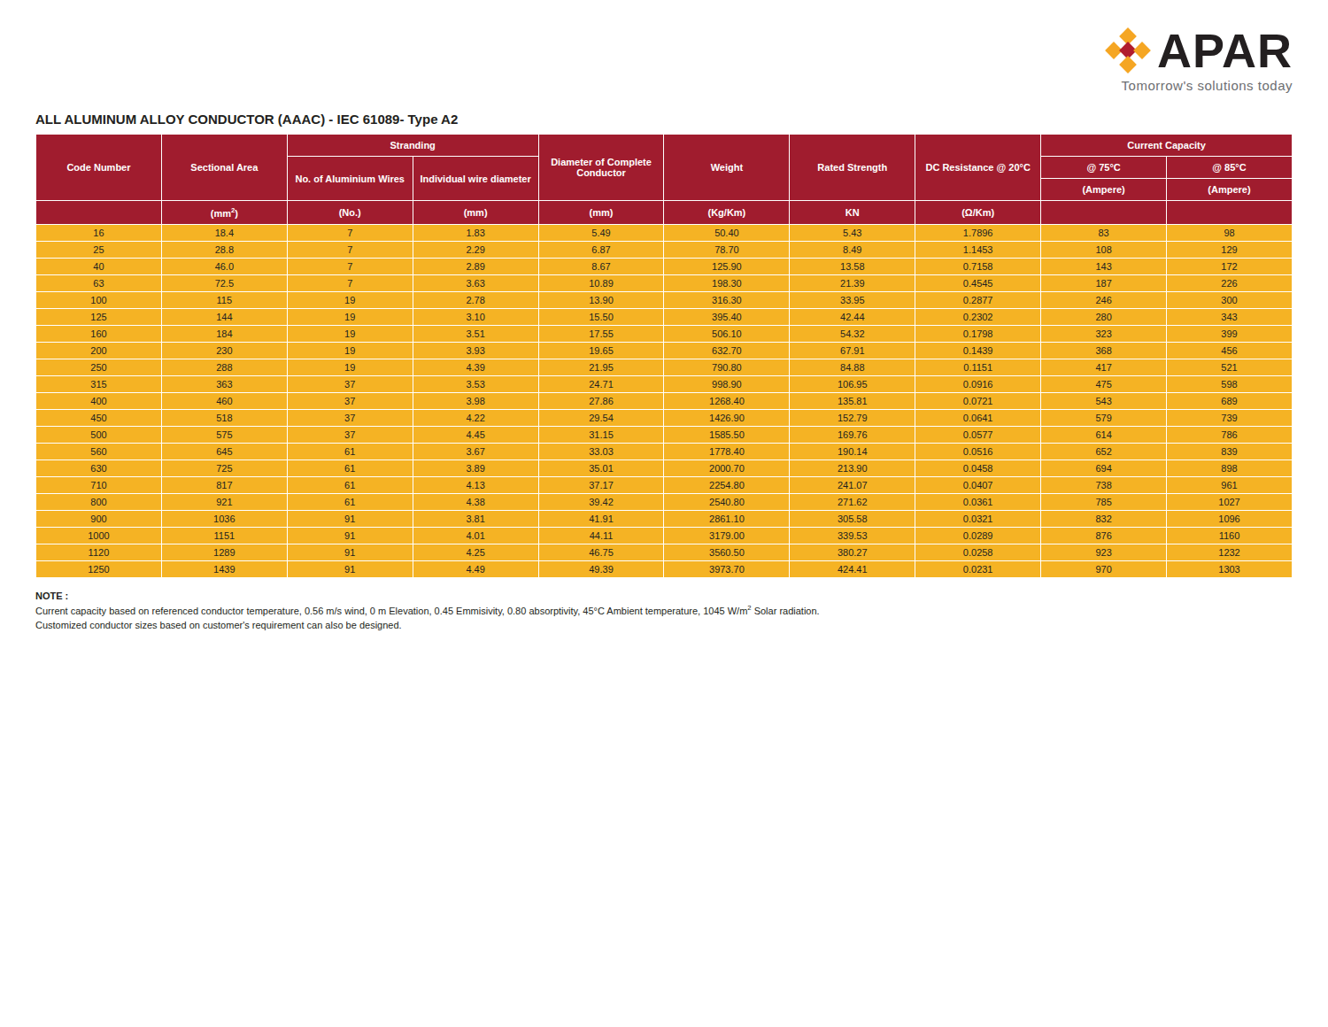APAR
Tomorrow's solutions today
ALL ALUMINUM ALLOY CONDUCTOR (AAAC) - IEC 61089- Type A2
| Code Number | Sectional Area | Stranding | Diameter of Complete Conductor | Weight | Rated Strength | DC Resistance @ 20°C | Current Capacity |
| --- | --- | --- | --- | --- | --- | --- | --- |
| No. of Aluminium Wires | Individual wire diameter | @ 75°C | @ 85°C |
| (Ampere) | (Ampere) |
| | (mm 2 ) | (No.) | (mm) | (mm) | (Kg/Km) | KN | (Ω/Km) | | |
| 16 | 18.4 | 7 | 1.83 | 5.49 | 50.40 | 5.43 | 1.7896 | 83 | 98 |
| 25 | 28.8 | 7 | 2.29 | 6.87 | 78.70 | 8.49 | 1.1453 | 108 | 129 |
| 40 | 46.0 | 7 | 2.89 | 8.67 | 125.90 | 13.58 | 0.7158 | 143 | 172 |
| 63 | 72.5 | 7 | 3.63 | 10.89 | 198.30 | 21.39 | 0.4545 | 187 | 226 |
| 100 | 115 | 19 | 2.78 | 13.90 | 316.30 | 33.95 | 0.2877 | 246 | 300 |
| 125 | 144 | 19 | 3.10 | 15.50 | 395.40 | 42.44 | 0.2302 | 280 | 343 |
| 160 | 184 | 19 | 3.51 | 17.55 | 506.10 | 54.32 | 0.1798 | 323 | 399 |
| 200 | 230 | 19 | 3.93 | 19.65 | 632.70 | 67.91 | 0.1439 | 368 | 456 |
| 250 | 288 | 19 | 4.39 | 21.95 | 790.80 | 84.88 | 0.1151 | 417 | 521 |
| 315 | 363 | 37 | 3.53 | 24.71 | 998.90 | 106.95 | 0.0916 | 475 | 598 |
| 400 | 460 | 37 | 3.98 | 27.86 | 1268.40 | 135.81 | 0.0721 | 543 | 689 |
| 450 | 518 | 37 | 4.22 | 29.54 | 1426.90 | 152.79 | 0.0641 | 579 | 739 |
| 500 | 575 | 37 | 4.45 | 31.15 | 1585.50 | 169.76 | 0.0577 | 614 | 786 |
| 560 | 645 | 61 | 3.67 | 33.03 | 1778.40 | 190.14 | 0.0516 | 652 | 839 |
| 630 | 725 | 61 | 3.89 | 35.01 | 2000.70 | 213.90 | 0.0458 | 694 | 898 |
| 710 | 817 | 61 | 4.13 | 37.17 | 2254.80 | 241.07 | 0.0407 | 738 | 961 |
| 800 | 921 | 61 | 4.38 | 39.42 | 2540.80 | 271.62 | 0.0361 | 785 | 1027 |
| 900 | 1036 | 91 | 3.81 | 41.91 | 2861.10 | 305.58 | 0.0321 | 832 | 1096 |
| 1000 | 1151 | 91 | 4.01 | 44.11 | 3179.00 | 339.53 | 0.0289 | 876 | 1160 |
| 1120 | 1289 | 91 | 4.25 | 46.75 | 3560.50 | 380.27 | 0.0258 | 923 | 1232 |
| 1250 | 1439 | 91 | 4.49 | 49.39 | 3973.70 | 424.41 | 0.0231 | 970 | 1303 |
NOTE :
Current capacity based on referenced conductor temperature, 0.56 m/s wind, 0 m Elevation, 0.45 Emmisivity, 0.80 absorptivity, 45°C Ambient temperature, 1045 W/m2 Solar radiation.
Customized conductor sizes based on customer's requirement can also be designed.